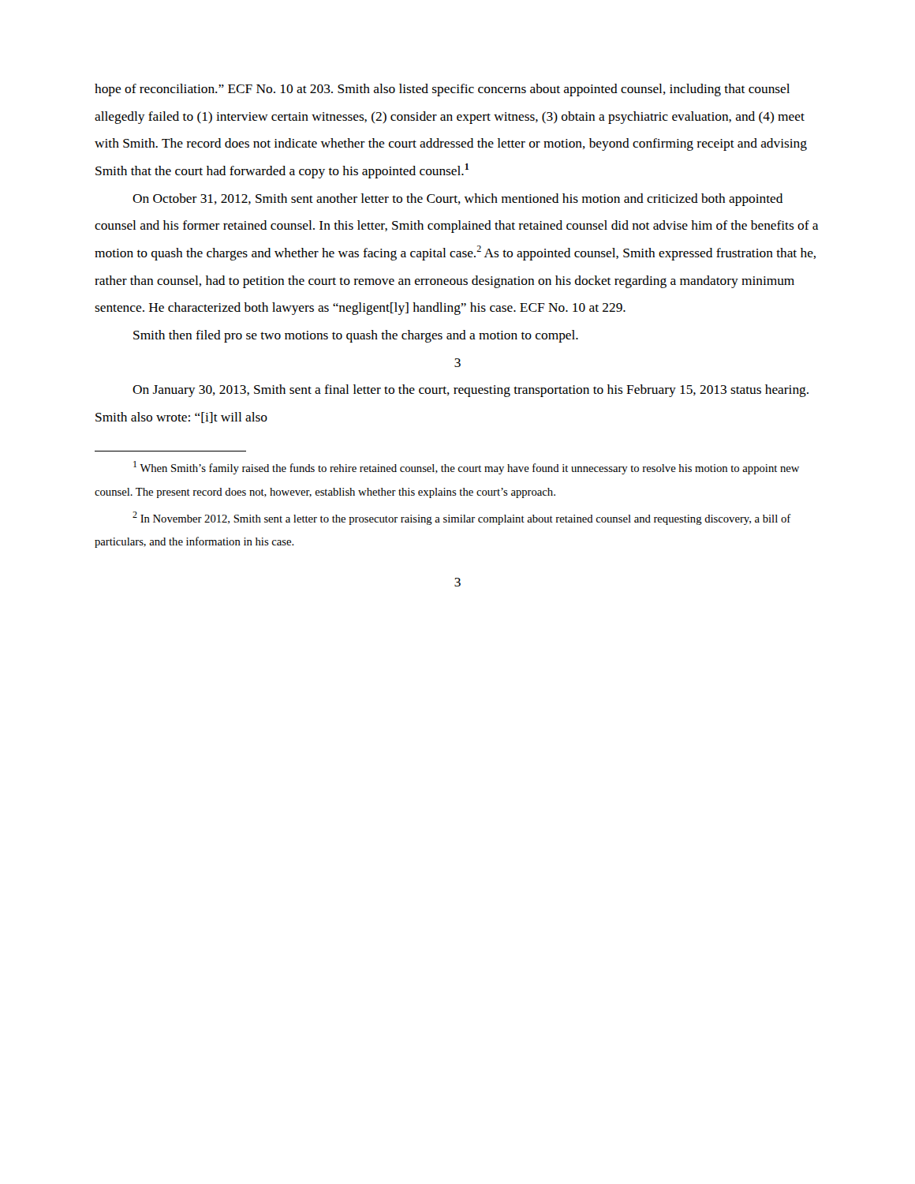hope of reconciliation.” ECF No. 10 at 203. Smith also listed specific concerns about appointed counsel, including that counsel allegedly failed to (1) interview certain witnesses, (2) consider an expert witness, (3) obtain a psychiatric evaluation, and (4) meet with Smith. The record does not indicate whether the court addressed the letter or motion, beyond confirming receipt and advising Smith that the court had forwarded a copy to his appointed counsel.1
On October 31, 2012, Smith sent another letter to the Court, which mentioned his motion and criticized both appointed counsel and his former retained counsel. In this letter, Smith complained that retained counsel did not advise him of the benefits of a motion to quash the charges and whether he was facing a capital case.2 As to appointed counsel, Smith expressed frustration that he, rather than counsel, had to petition the court to remove an erroneous designation on his docket regarding a mandatory minimum sentence. He characterized both lawyers as “negligent[ly] handling” his case. ECF No. 10 at 229.
Smith then filed pro se two motions to quash the charges and a motion to compel.
3
On January 30, 2013, Smith sent a final letter to the court, requesting transportation to his February 15, 2013 status hearing. Smith also wrote: “[i]t will also
1 When Smith’s family raised the funds to rehire retained counsel, the court may have found it unnecessary to resolve his motion to appoint new counsel. The present record does not, however, establish whether this explains the court’s approach.
2 In November 2012, Smith sent a letter to the prosecutor raising a similar complaint about retained counsel and requesting discovery, a bill of particulars, and the information in his case.
3